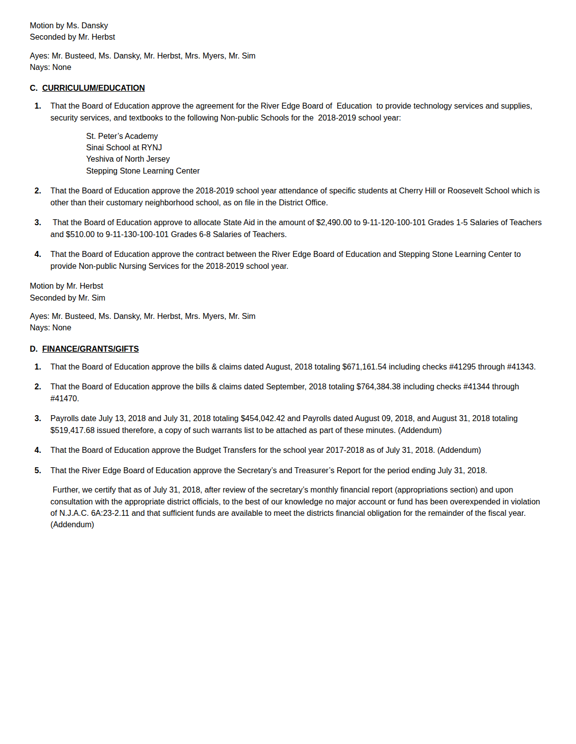Motion by Ms. Dansky
Seconded by Mr. Herbst
Ayes: Mr. Busteed, Ms. Dansky, Mr. Herbst, Mrs. Myers, Mr. Sim
Nays: None
C. CURRICULUM/EDUCATION
1. That the Board of Education approve the agreement for the River Edge Board of Education to provide technology services and supplies, security services, and textbooks to the following Non-public Schools for the 2018-2019 school year:
St. Peter’s Academy
Sinai School at RYNJ
Yeshiva of North Jersey
Stepping Stone Learning Center
2. That the Board of Education approve the 2018-2019 school year attendance of specific students at Cherry Hill or Roosevelt School which is other than their customary neighborhood school, as on file in the District Office.
3. That the Board of Education approve to allocate State Aid in the amount of $2,490.00 to 9-11-120-100-101 Grades 1-5 Salaries of Teachers and $510.00 to 9-11-130-100-101 Grades 6-8 Salaries of Teachers.
4. That the Board of Education approve the contract between the River Edge Board of Education and Stepping Stone Learning Center to provide Non-public Nursing Services for the 2018-2019 school year.
Motion by Mr. Herbst
Seconded by Mr. Sim
Ayes: Mr. Busteed, Ms. Dansky, Mr. Herbst, Mrs. Myers, Mr. Sim
Nays: None
D. FINANCE/GRANTS/GIFTS
1. That the Board of Education approve the bills & claims dated August, 2018 totaling $671,161.54 including checks #41295 through #41343.
2. That the Board of Education approve the bills & claims dated September, 2018 totaling $764,384.38 including checks #41344 through #41470.
3. Payrolls date July 13, 2018 and July 31, 2018 totaling $454,042.42 and Payrolls dated August 09, 2018, and August 31, 2018 totaling $519,417.68 issued therefore, a copy of such warrants list to be attached as part of these minutes. (Addendum)
4. That the Board of Education approve the Budget Transfers for the school year 2017-2018 as of July 31, 2018. (Addendum)
5. That the River Edge Board of Education approve the Secretary’s and Treasurer’s Report for the period ending July 31, 2018.
Further, we certify that as of July 31, 2018, after review of the secretary’s monthly financial report (appropriations section) and upon consultation with the appropriate district officials, to the best of our knowledge no major account or fund has been overexpended in violation of N.J.A.C. 6A:23-2.11 and that sufficient funds are available to meet the districts financial obligation for the remainder of the fiscal year. (Addendum)